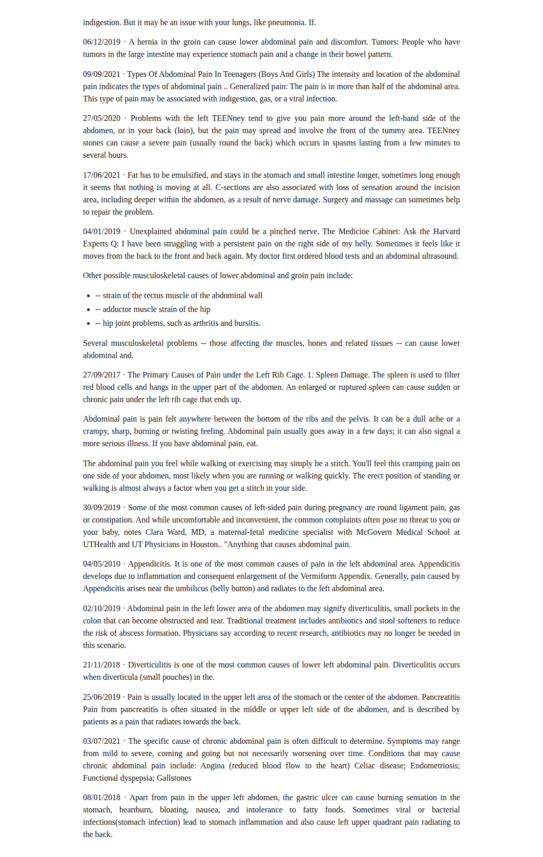indigestion. But it may be an issue with your lungs, like pneumonia. If.
06/12/2019 · A hernia in the groin can cause lower abdominal pain and discomfort. Tumors: People who have tumors in the large intestine may experience stomach pain and a change in their bowel pattern.
09/09/2021 · Types Of Abdominal Pain In Teenagers (Boys And Girls) The intensity and location of the abdominal pain indicates the types of abdominal pain .. Generalized pain: The pain is in more than half of the abdominal area. This type of pain may be associated with indigestion, gas, or a viral infection.
27/05/2020 · Problems with the left TEENney tend to give you pain more around the left-hand side of the abdomen, or in your back (loin), but the pain may spread and involve the front of the tummy area. TEENney stones can cause a severe pain (usually round the back) which occurs in spasms lasting from a few minutes to several hours.
17/06/2021 · Fat has to be emulsified, and stays in the stomach and small intestine longer, sometimes long enough it seems that nothing is moving at all. C-sections are also associated with loss of sensation around the incision area, including deeper within the abdomen, as a result of nerve damage. Surgery and massage can sometimes help to repair the problem.
04/01/2019 · Unexplained abdominal pain could be a pinched nerve. The Medicine Cabinet: Ask the Harvard Experts Q: I have been struggling with a persistent pain on the right side of my belly. Sometimes it feels like it moves from the back to the front and back again. My doctor first ordered blood tests and an abdominal ultrasound.
Other possible musculoskeletal causes of lower abdominal and groin pain include:
-- strain of the rectus muscle of the abdominal wall
-- adductor muscle strain of the hip
-- hip joint problems, such as arthritis and bursitis.
Several musculoskeletal problems -- those affecting the muscles, bones and related tissues -- can cause lower abdominal and.
27/09/2017 · The Primary Causes of Pain under the Left Rib Cage. 1. Spleen Damage. The spleen is used to filter red blood cells and hangs in the upper part of the abdomen. An enlarged or ruptured spleen can cause sudden or chronic pain under the left rib cage that ends up.
Abdominal pain is pain felt anywhere between the bottom of the ribs and the pelvis. It can be a dull ache or a crampy, sharp, burning or twisting feeling. Abdominal pain usually goes away in a few days; it can also signal a more serious illness. If you have abdominal pain, eat.
The abdominal pain you feel while walking or exercising may simply be a stitch. You'll feel this cramping pain on one side of your abdomen, most likely when you are running or walking quickly. The erect position of standing or walking is almost always a factor when you get a stitch in your side.
30/09/2019 · Some of the most common causes of left-sided pain during pregnancy are round ligament pain, gas or constipation. And while uncomfortable and inconvenient, the common complaints often pose no threat to you or your baby, notes Clara Ward, MD, a maternal-fetal medicine specialist with McGovern Medical School at UTHealth and UT Physicians in Houston.. "Anything that causes abdominal pain.
04/05/2010 · Appendicitis. It is one of the most common causes of pain in the left abdominal area. Appendicitis develops due to inflammation and consequent enlargement of the Vermiform Appendix. Generally, pain caused by Appendicitis arises near the umbilicus (belly button) and radiates to the left abdominal area.
02/10/2019 · Abdominal pain in the left lower area of the abdomen may signify diverticulitis, small pockets in the colon that can become obstructed and tear. Traditional treatment includes antibiotics and stool softeners to reduce the risk of abscess formation. Physicians say according to recent research, antibiotics may no longer be needed in this scenario.
21/11/2018 · Diverticulitis is one of the most common causes of lower left abdominal pain. Diverticulitis occurs when diverticula (small pouches) in the.
25/06/2019 · Pain is usually located in the upper left area of the stomach or the center of the abdomen. Pancreatitis Pain from pancreatitis is often situated in the middle or upper left side of the abdomen, and is described by patients as a pain that radiates towards the back.
03/07/2021 · The specific cause of chronic abdominal pain is often difficult to determine. Symptoms may range from mild to severe, coming and going but not necessarily worsening over time. Conditions that may cause chronic abdominal pain include: Angina (reduced blood flow to the heart) Celiac disease; Endometriosis; Functional dyspepsia; Gallstones
08/01/2018 · Apart from pain in the upper left abdomen, the gastric ulcer can cause burning sensation in the stomach, heartburn, bloating, nausea, and intolerance to fatty foods. Sometimes viral or bacterial infections(stomach infection) lead to stomach inflammation and also cause left upper quadrant pain radiating to the back.